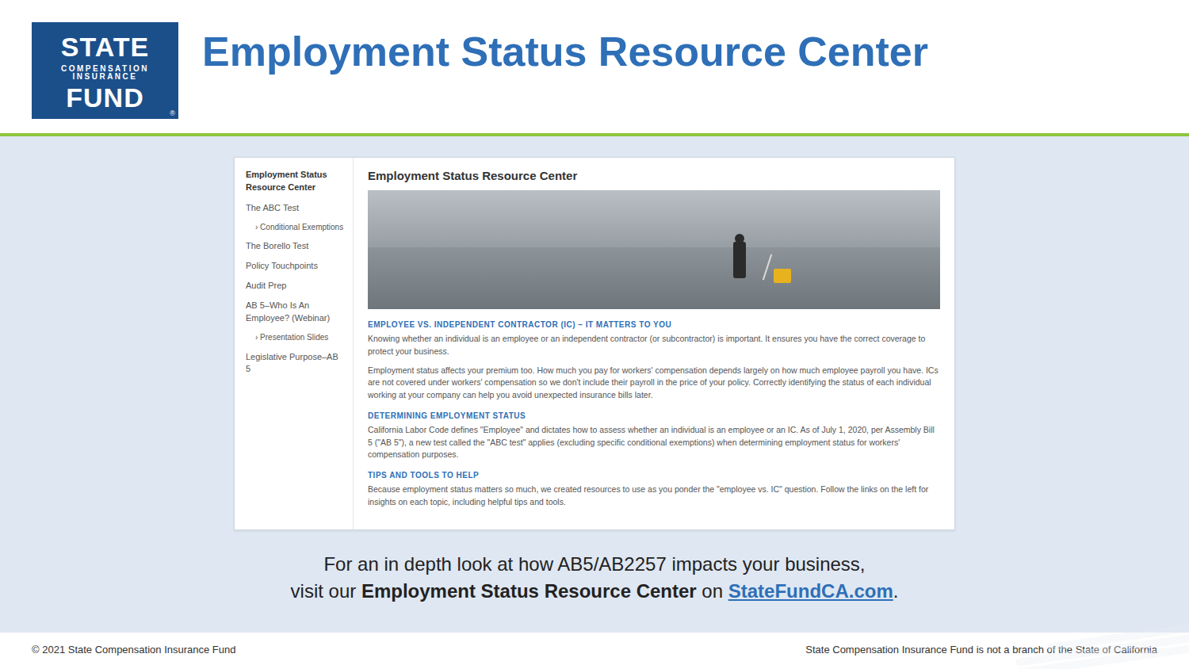STATE COMPENSATION INSURANCE FUND ®
Employment Status Resource Center
Employment Status
Resource Center
The ABC Test
› Conditional Exemptions
The Borello Test
Policy Touchpoints
Audit Prep
AB 5–Who Is An
Employee? (Webinar)
› Presentation Slides
Legislative Purpose–AB 5
Employment Status Resource Center
EMPLOYEE VS. INDEPENDENT CONTRACTOR (IC) – IT MATTERS TO YOU
Knowing whether an individual is an employee or an independent contractor (or subcontractor) is important. It ensures you have the correct coverage to protect your business.
Employment status affects your premium too. How much you pay for workers' compensation depends largely on how much employee payroll you have. ICs are not covered under workers' compensation so we don't include their payroll in the price of your policy. Correctly identifying the status of each individual working at your company can help you avoid unexpected insurance bills later.
DETERMINING EMPLOYMENT STATUS
California Labor Code defines "Employee" and dictates how to assess whether an individual is an employee or an IC. As of July 1, 2020, per Assembly Bill 5 ("AB 5"), a new test called the "ABC test" applies (excluding specific conditional exemptions) when determining employment status for workers' compensation purposes.
TIPS AND TOOLS TO HELP
Because employment status matters so much, we created resources to use as you ponder the "employee vs. IC" question. Follow the links on the left for insights on each topic, including helpful tips and tools.
For an in depth look at how AB5/AB2257 impacts your business,
visit our Employment Status Resource Center on StateFundCA.com.
© 2021 State Compensation Insurance Fund
State Compensation Insurance Fund is not a branch of the State of California